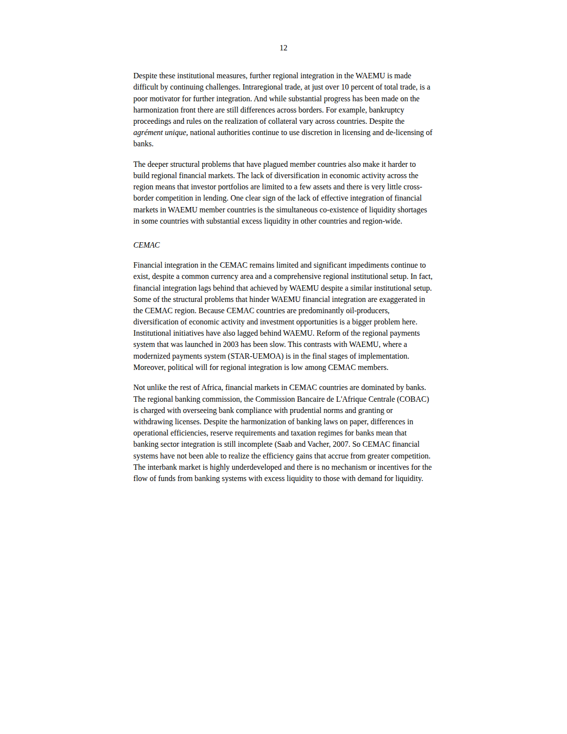12
Despite these institutional measures, further regional integration in the WAEMU is made difficult by continuing challenges. Intraregional trade, at just over 10 percent of total trade, is a poor motivator for further integration. And while substantial progress has been made on the harmonization front there are still differences across borders. For example, bankruptcy proceedings and rules on the realization of collateral vary across countries. Despite the agrément unique, national authorities continue to use discretion in licensing and de-licensing of banks.
The deeper structural problems that have plagued member countries also make it harder to build regional financial markets. The lack of diversification in economic activity across the region means that investor portfolios are limited to a few assets and there is very little cross-border competition in lending. One clear sign of the lack of effective integration of financial markets in WAEMU member countries is the simultaneous co-existence of liquidity shortages in some countries with substantial excess liquidity in other countries and region-wide.
CEMAC
Financial integration in the CEMAC remains limited and significant impediments continue to exist, despite a common currency area and a comprehensive regional institutional setup. In fact, financial integration lags behind that achieved by WAEMU despite a similar institutional setup. Some of the structural problems that hinder WAEMU financial integration are exaggerated in the CEMAC region. Because CEMAC countries are predominantly oil-producers, diversification of economic activity and investment opportunities is a bigger problem here. Institutional initiatives have also lagged behind WAEMU. Reform of the regional payments system that was launched in 2003 has been slow. This contrasts with WAEMU, where a modernized payments system (STAR-UEMOA) is in the final stages of implementation. Moreover, political will for regional integration is low among CEMAC members.
Not unlike the rest of Africa, financial markets in CEMAC countries are dominated by banks. The regional banking commission, the Commission Bancaire de L'Afrique Centrale (COBAC) is charged with overseeing bank compliance with prudential norms and granting or withdrawing licenses. Despite the harmonization of banking laws on paper, differences in operational efficiencies, reserve requirements and taxation regimes for banks mean that banking sector integration is still incomplete (Saab and Vacher, 2007. So CEMAC financial systems have not been able to realize the efficiency gains that accrue from greater competition. The interbank market is highly underdeveloped and there is no mechanism or incentives for the flow of funds from banking systems with excess liquidity to those with demand for liquidity.